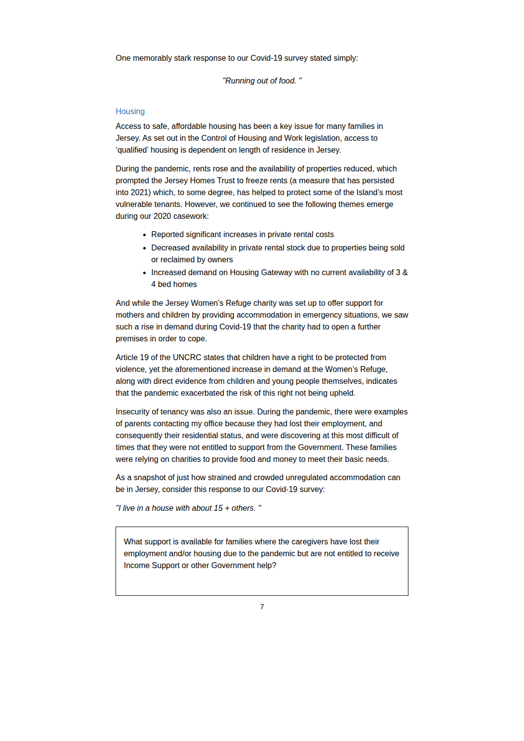One memorably stark response to our Covid-19 survey stated simply:
"Running out of food. "
Housing
Access to safe, affordable housing has been a key issue for many families in Jersey. As set out in the Control of Housing and Work legislation, access to ‘qualified’ housing is dependent on length of residence in Jersey.
During the pandemic, rents rose and the availability of properties reduced, which prompted the Jersey Homes Trust to freeze rents (a measure that has persisted into 2021) which, to some degree, has helped to protect some of the Island’s most vulnerable tenants. However, we continued to see the following themes emerge during our 2020 casework:
Reported significant increases in private rental costs
Decreased availability in private rental stock due to properties being sold or reclaimed by owners
Increased demand on Housing Gateway with no current availability of 3 & 4 bed homes
And while the Jersey Women’s Refuge charity was set up to offer support for mothers and children by providing accommodation in emergency situations, we saw such a rise in demand during Covid-19 that the charity had to open a further premises in order to cope.
Article 19 of the UNCRC states that children have a right to be protected from violence, yet the aforementioned increase in demand at the Women’s Refuge, along with direct evidence from children and young people themselves, indicates that the pandemic exacerbated the risk of this right not being upheld.
Insecurity of tenancy was also an issue. During the pandemic, there were examples of parents contacting my office because they had lost their employment, and consequently their residential status, and were discovering at this most difficult of times that they were not entitled to support from the Government. These families were relying on charities to provide food and money to meet their basic needs.
As a snapshot of just how strained and crowded unregulated accommodation can be in Jersey, consider this response to our Covid-19 survey:
"I live in a house with about 15 + others. "
What support is available for families where the caregivers have lost their employment and/or housing due to the pandemic but are not entitled to receive Income Support or other Government help?
7